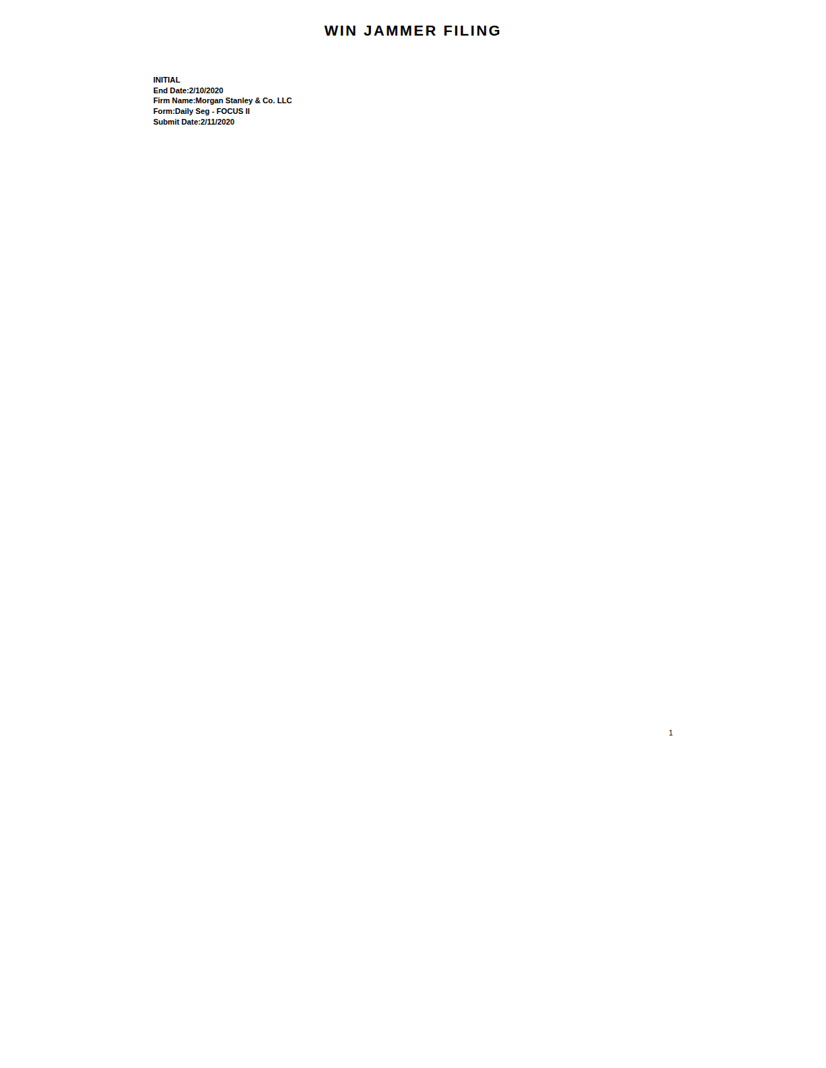WIN JAMMER FILING
INITIAL
End Date:2/10/2020
Firm Name:Morgan Stanley & Co. LLC
Form:Daily Seg - FOCUS II
Submit Date:2/11/2020
1